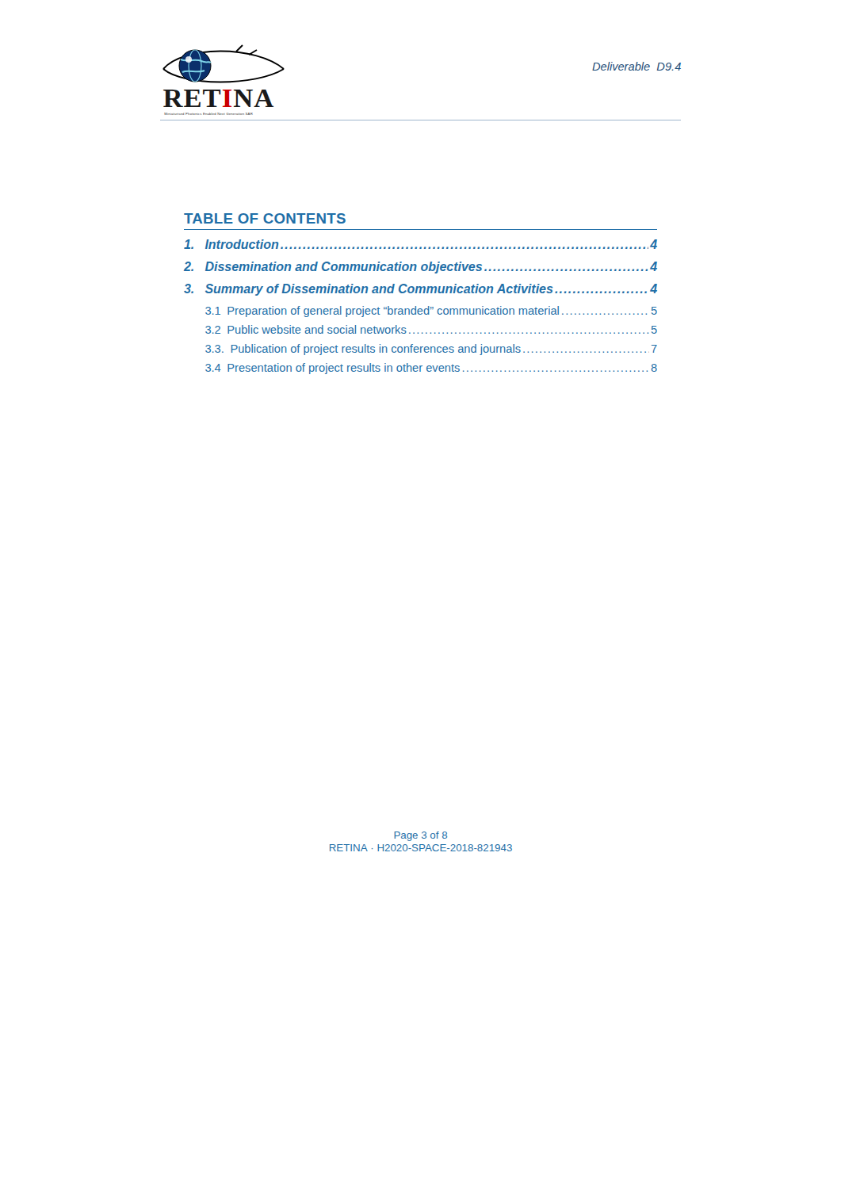RETINA
Miniaturised Photonics Enabled Next Generation SAR
Deliverable D9.4
TABLE OF CONTENTS
1 Introduction .......................................................................................................... 4
2 Dissemination and Communication objectives ....................................................... 4
3 Summary of Dissemination and Communication Activities .................................... 4
3.1 Preparation of general project “branded” communication material .............................. 5
3.2 Public website and social networks .............................................................................. 5
3.3. Publication of project results in conferences and journals ............................................ 7
3.4 Presentation of project results in other events ............................................................. 8
Page 3 of 8
RETINA · H2020-SPACE-2018-821943